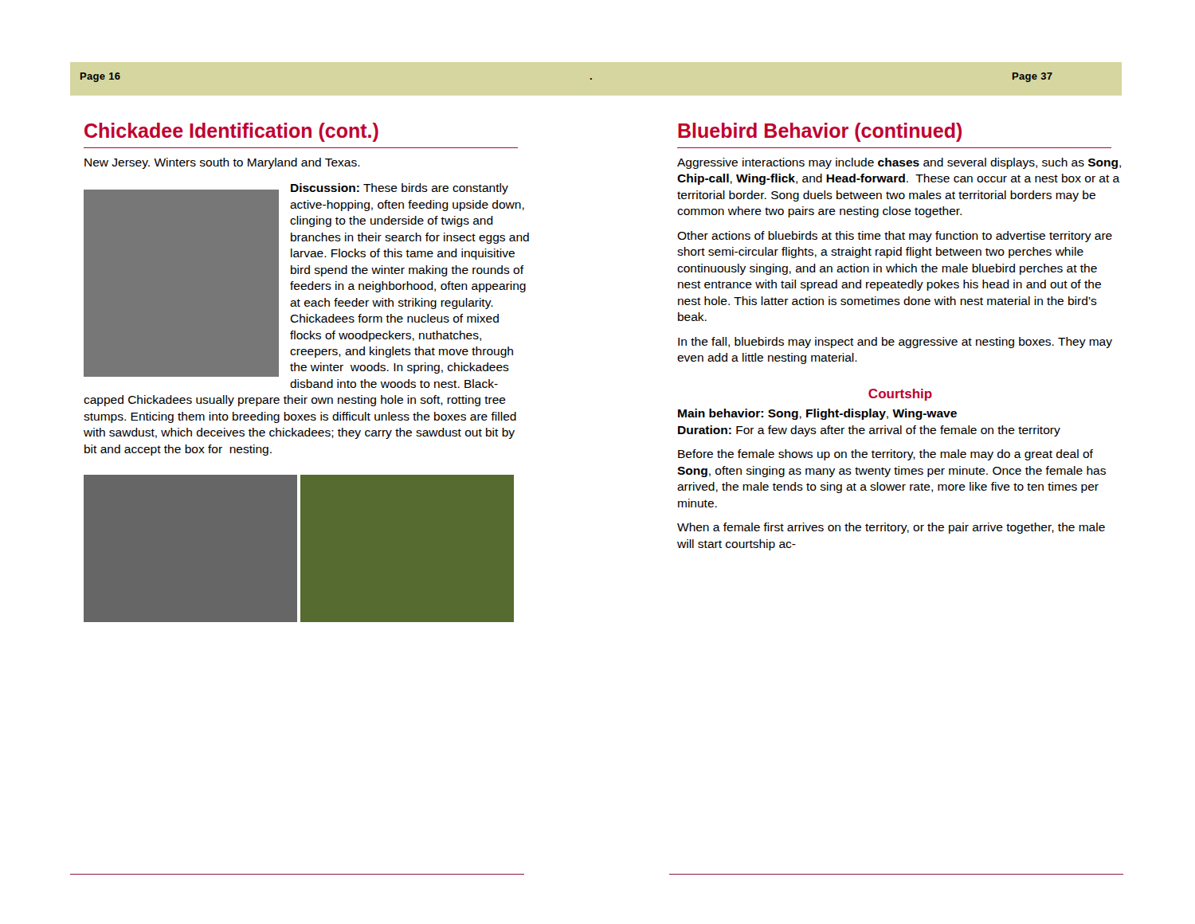Page 16
.
Page 37
Chickadee Identification (cont.)
New Jersey. Winters south to Maryland and Texas.
Discussion: These birds are constantly active-hopping, often feeding upside down, clinging to the underside of twigs and branches in their search for insect eggs and larvae. Flocks of this tame and inquisitive bird spend the winter making the rounds of feeders in a neighborhood, often appearing at each feeder with striking regularity. Chickadees form the nucleus of mixed flocks of woodpeckers, nuthatches, creepers, and kinglets that move through the winter woods. In spring, chickadees disband into the woods to nest. Black-capped Chickadees usually prepare their own nesting hole in soft, rotting tree stumps. Enticing them into breeding boxes is difficult unless the boxes are filled with sawdust, which deceives the chickadees; they carry the sawdust out bit by bit and accept the box for nesting.
Bluebird Behavior (continued)
Aggressive interactions may include chases and several displays, such as Song, Chip-call, Wing-flick, and Head-forward. These can occur at a nest box or at a territorial border. Song duels between two males at territorial borders may be common where two pairs are nesting close together.
Other actions of bluebirds at this time that may function to advertise territory are short semi-circular flights, a straight rapid flight between two perches while continuously singing, and an action in which the male bluebird perches at the nest entrance with tail spread and repeatedly pokes his head in and out of the nest hole. This latter action is sometimes done with nest material in the bird’s beak.
In the fall, bluebirds may inspect and be aggressive at nesting boxes. They may even add a little nesting material.
Courtship
Main behavior: Song, Flight-display, Wing-wave
Duration: For a few days after the arrival of the female on the territory
Before the female shows up on the territory, the male may do a great deal of Song, often singing as many as twenty times per minute. Once the female has arrived, the male tends to sing at a slower rate, more like five to ten times per minute.
When a female first arrives on the territory, or the pair arrive together, the male will start courtship ac-